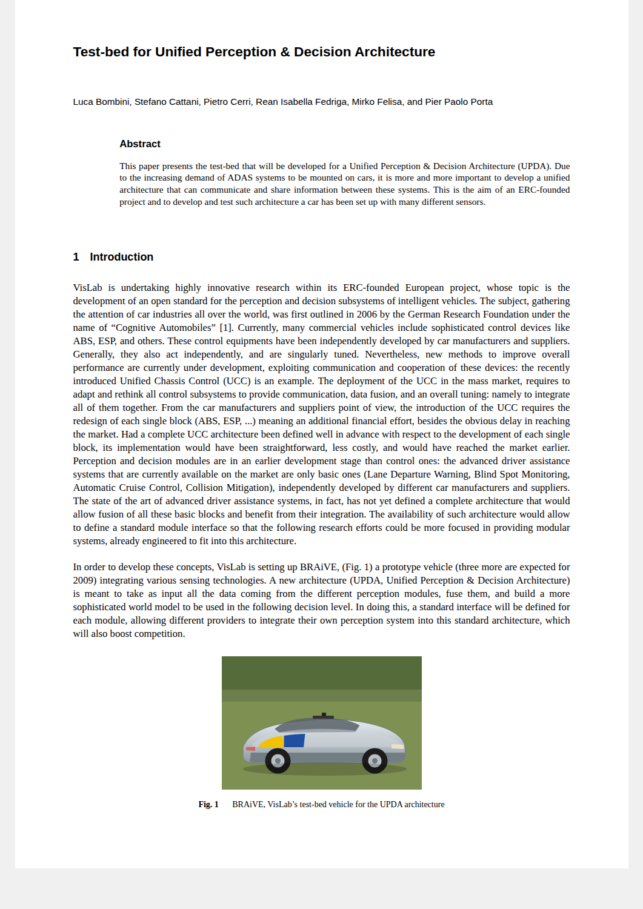Test-bed for Unified Perception & Decision Architecture
Luca Bombini, Stefano Cattani, Pietro Cerri, Rean Isabella Fedriga, Mirko Felisa, and Pier Paolo Porta
Abstract
This paper presents the test-bed that will be developed for a Unified Perception & Decision Architecture (UPDA). Due to the increasing demand of ADAS systems to be mounted on cars, it is more and more important to develop a unified architecture that can communicate and share information between these systems. This is the aim of an ERC-founded project and to develop and test such architecture a car has been set up with many different sensors.
1 Introduction
VisLab is undertaking highly innovative research within its ERC-founded European project, whose topic is the development of an open standard for the perception and decision subsystems of intelligent vehicles. The subject, gathering the attention of car industries all over the world, was first outlined in 2006 by the German Research Foundation under the name of “Cognitive Automobiles” [1]. Currently, many commercial vehicles include sophisticated control devices like ABS, ESP, and others. These control equipments have been independently developed by car manufacturers and suppliers. Generally, they also act independently, and are singularly tuned. Nevertheless, new methods to improve overall performance are currently under development, exploiting communication and cooperation of these devices: the recently introduced Unified Chassis Control (UCC) is an example. The deployment of the UCC in the mass market, requires to adapt and rethink all control subsystems to provide communication, data fusion, and an overall tuning: namely to integrate all of them together. From the car manufacturers and suppliers point of view, the introduction of the UCC requires the redesign of each single block (ABS, ESP, ...) meaning an additional financial effort, besides the obvious delay in reaching the market. Had a complete UCC architecture been defined well in advance with respect to the development of each single block, its implementation would have been straightforward, less costly, and would have reached the market earlier. Perception and decision modules are in an earlier development stage than control ones: the advanced driver assistance systems that are currently available on the market are only basic ones (Lane Departure Warning, Blind Spot Monitoring, Automatic Cruise Control, Collision Mitigation), independently developed by different car manufacturers and suppliers. The state of the art of advanced driver assistance systems, in fact, has not yet defined a complete architecture that would allow fusion of all these basic blocks and benefit from their integration. The availability of such architecture would allow to define a standard module interface so that the following research efforts could be more focused in providing modular systems, already engineered to fit into this architecture.
In order to develop these concepts, VisLab is setting up BRAiVE, (Fig. 1) a prototype vehicle (three more are expected for 2009) integrating various sensing technologies. A new architecture (UPDA, Unified Perception & Decision Architecture) is meant to take as input all the data coming from the different perception modules, fuse them, and build a more sophisticated world model to be used in the following decision level. In doing this, a standard interface will be defined for each module, allowing different providers to integrate their own perception system into this standard architecture, which will also boost competition.
Fig. 1 BRAiVE, VisLab’s test-bed vehicle for the UPDA architecture